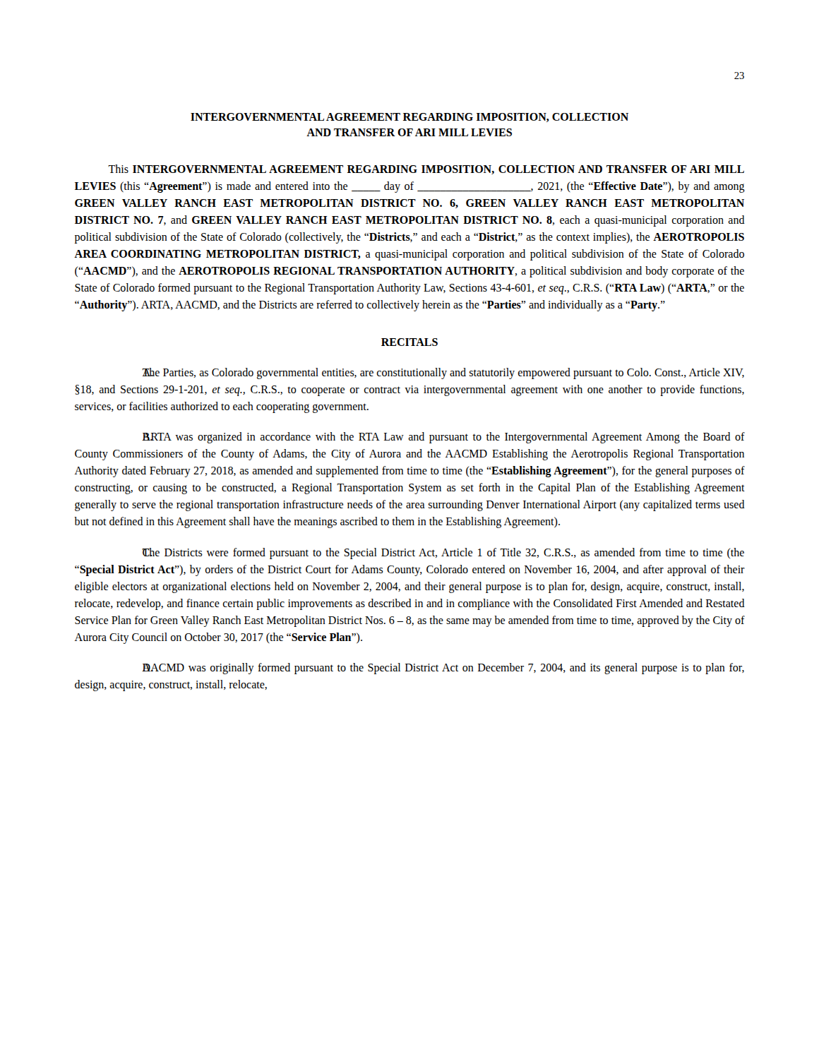23
Intergovernmental Agreement Regarding Imposition, Collection
and Transfer of ARI Mill Levies
This INTERGOVERNMENTAL AGREEMENT REGARDING IMPOSITION, COLLECTION AND TRANSFER OF ARI MILL LEVIES (this “Agreement”) is made and entered into the _____ day of ____________________, 2021, (the “Effective Date”), by and among GREEN VALLEY RANCH EAST METROPOLITAN DISTRICT NO. 6, GREEN VALLEY RANCH EAST METROPOLITAN DISTRICT NO. 7, and GREEN VALLEY RANCH EAST METROPOLITAN DISTRICT NO. 8, each a quasi-municipal corporation and political subdivision of the State of Colorado (collectively, the “Districts,” and each a “District,” as the context implies), the AEROTROPOLIS AREA COORDINATING METROPOLITAN DISTRICT, a quasi-municipal corporation and political subdivision of the State of Colorado (“AACMD”), and the AEROTROPOLIS REGIONAL TRANSPORTATION AUTHORITY, a political subdivision and body corporate of the State of Colorado formed pursuant to the Regional Transportation Authority Law, Sections 43-4-601, et seq., C.R.S. (“RTA Law) (“ARTA,” or the “Authority”). ARTA, AACMD, and the Districts are referred to collectively herein as the “Parties” and individually as a “Party.”
RECITALS
A. The Parties, as Colorado governmental entities, are constitutionally and statutorily empowered pursuant to Colo. Const., Article XIV, §18, and Sections 29-1-201, et seq., C.R.S., to cooperate or contract via intergovernmental agreement with one another to provide functions, services, or facilities authorized to each cooperating government.
B. ARTA was organized in accordance with the RTA Law and pursuant to the Intergovernmental Agreement Among the Board of County Commissioners of the County of Adams, the City of Aurora and the AACMD Establishing the Aerotropolis Regional Transportation Authority dated February 27, 2018, as amended and supplemented from time to time (the “Establishing Agreement”), for the general purposes of constructing, or causing to be constructed, a Regional Transportation System as set forth in the Capital Plan of the Establishing Agreement generally to serve the regional transportation infrastructure needs of the area surrounding Denver International Airport (any capitalized terms used but not defined in this Agreement shall have the meanings ascribed to them in the Establishing Agreement).
C. The Districts were formed pursuant to the Special District Act, Article 1 of Title 32, C.R.S., as amended from time to time (the “Special District Act”), by orders of the District Court for Adams County, Colorado entered on November 16, 2004, and after approval of their eligible electors at organizational elections held on November 2, 2004, and their general purpose is to plan for, design, acquire, construct, install, relocate, redevelop, and finance certain public improvements as described in and in compliance with the Consolidated First Amended and Restated Service Plan for Green Valley Ranch East Metropolitan District Nos. 6 – 8, as the same may be amended from time to time, approved by the City of Aurora City Council on October 30, 2017 (the “Service Plan”).
D. AACMD was originally formed pursuant to the Special District Act on December 7, 2004, and its general purpose is to plan for, design, acquire, construct, install, relocate,